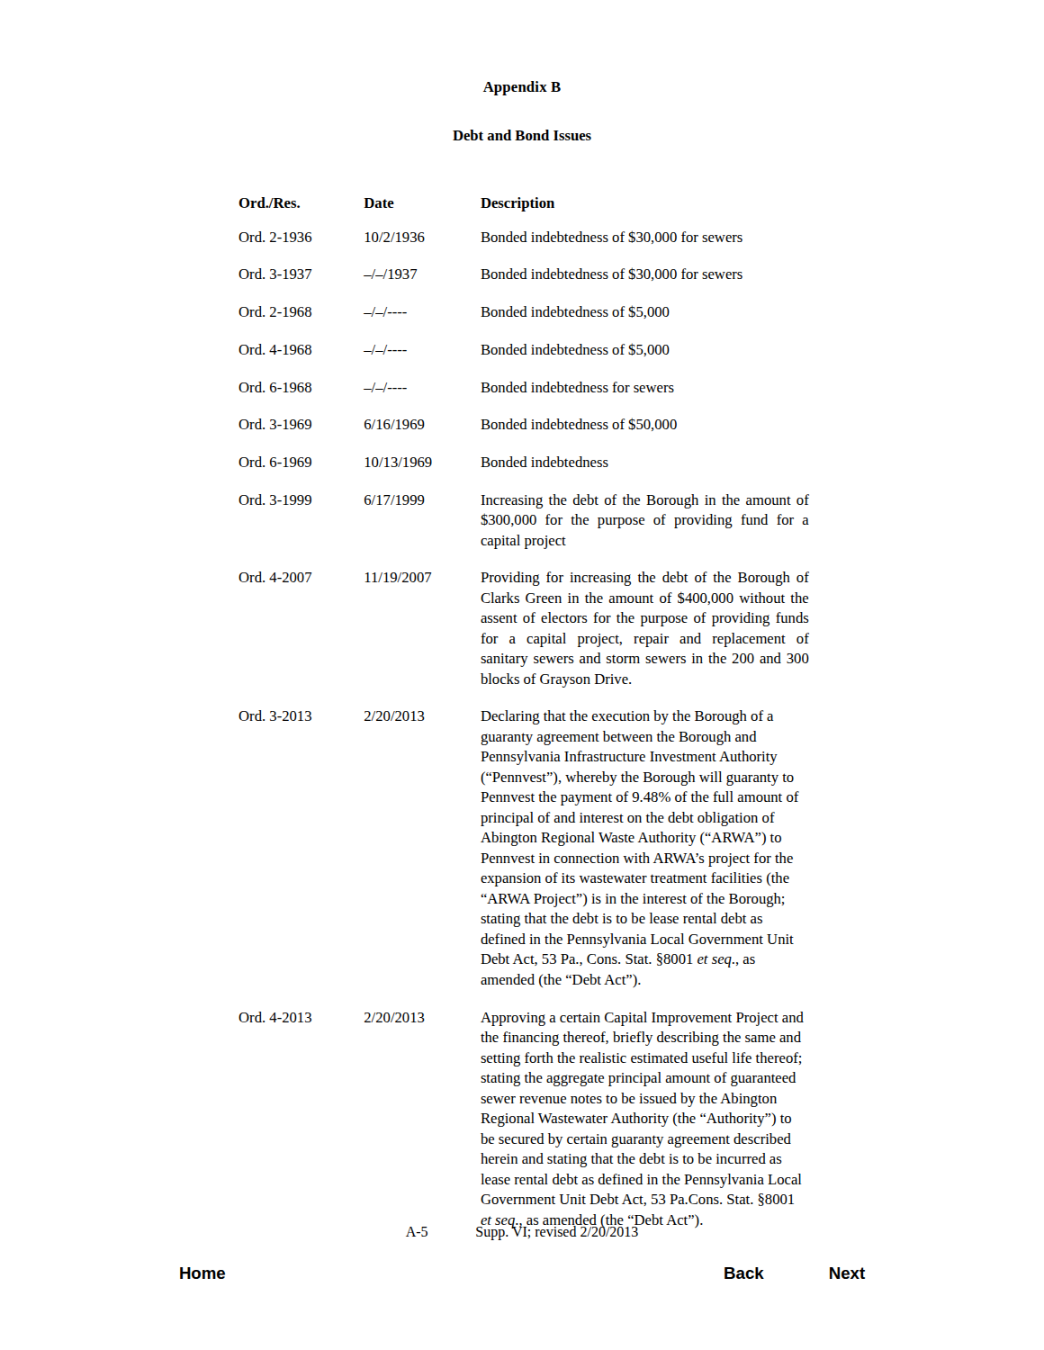Appendix B
Debt and Bond Issues
| Ord./Res. | Date | Description |
| --- | --- | --- |
| Ord. 2-1936 | 10/2/1936 | Bonded indebtedness of $30,000 for sewers |
| Ord. 3-1937 | –/–/1937 | Bonded indebtedness of $30,000 for sewers |
| Ord. 2-1968 | –/–/---- | Bonded indebtedness of $5,000 |
| Ord. 4-1968 | –/–/---- | Bonded indebtedness of $5,000 |
| Ord. 6-1968 | –/–/---- | Bonded indebtedness for sewers |
| Ord. 3-1969 | 6/16/1969 | Bonded indebtedness of $50,000 |
| Ord. 6-1969 | 10/13/1969 | Bonded indebtedness |
| Ord. 3-1999 | 6/17/1999 | Increasing the debt of the Borough in the amount of $300,000 for the purpose of providing fund for a capital project |
| Ord. 4-2007 | 11/19/2007 | Providing for increasing the debt of the Borough of Clarks Green in the amount of $400,000 without the assent of electors for the purpose of providing funds for a capital project, repair and replacement of sanitary sewers and storm sewers in the 200 and 300 blocks of Grayson Drive. |
| Ord. 3-2013 | 2/20/2013 | Declaring that the execution by the Borough of a guaranty agreement between the Borough and Pennsylvania Infrastructure Investment Authority (“Pennvest”), whereby the Borough will guaranty to Pennvest the payment of 9.48% of the full amount of principal of and interest on the debt obligation of Abington Regional Waste Authority (“ARWA”) to Pennvest in connection with ARWA’s project for the expansion of its wastewater treatment facilities (the “ARWA Project”) is in the interest of the Borough; stating that the debt is to be lease rental debt as defined in the Pennsylvania Local Government Unit Debt Act, 53 Pa., Cons. Stat. §8001 et seq ., as amended (the “Debt Act”). |
| Ord. 4-2013 | 2/20/2013 | Approving a certain Capital Improvement Project and the financing thereof, briefly describing the same and setting forth the realistic estimated useful life thereof; stating the aggregate principal amount of guaranteed sewer revenue notes to be issued by the Abington Regional Wastewater Authority (the “Authority”) to be secured by certain guaranty agreement described herein and stating that the debt is to be incurred as lease rental debt as defined in the Pennsylvania Local Government Unit Debt Act, 53 Pa.Cons. Stat. §8001 et seq ., as amended (the “Debt Act”). |
A-5 Supp. VI; revised 2/20/2013
Home Back Next